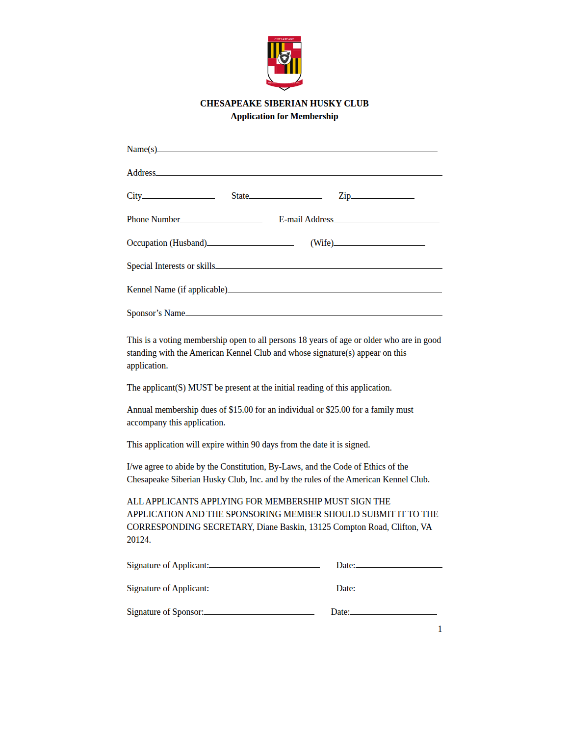CHESAPEAKE SIBERIAN HUSKY CLUB INC.
CHESAPEAKE SIBERIAN HUSKY CLUB
Application for Membership
Name(s)
Address
City State Zip
Phone Number E-mail Address
Occupation (Husband) (Wife)
Special Interests or skills
Kennel Name (if applicable)
Sponsor’s Name
This is a voting membership open to all persons 18 years of age or older who are in good standing with the American Kennel Club and whose signature(s) appear on this application.
The applicant(S) MUST be present at the initial reading of this application.
Annual membership dues of $15.00 for an individual or $25.00 for a family must accompany this application.
This application will expire within 90 days from the date it is signed.
I/we agree to abide by the Constitution, By-Laws, and the Code of Ethics of the Chesapeake Siberian Husky Club, Inc. and by the rules of the American Kennel Club.
ALL APPLICANTS APPLYING FOR MEMBERSHIP MUST SIGN THE APPLICATION AND THE SPONSORING MEMBER SHOULD SUBMIT IT TO THE CORRESPONDING SECRETARY, Diane Baskin, 13125 Compton Road, Clifton, VA 20124.
Signature of Applicant: Date:
Signature of Applicant: Date:
Signature of Sponsor: Date:
1